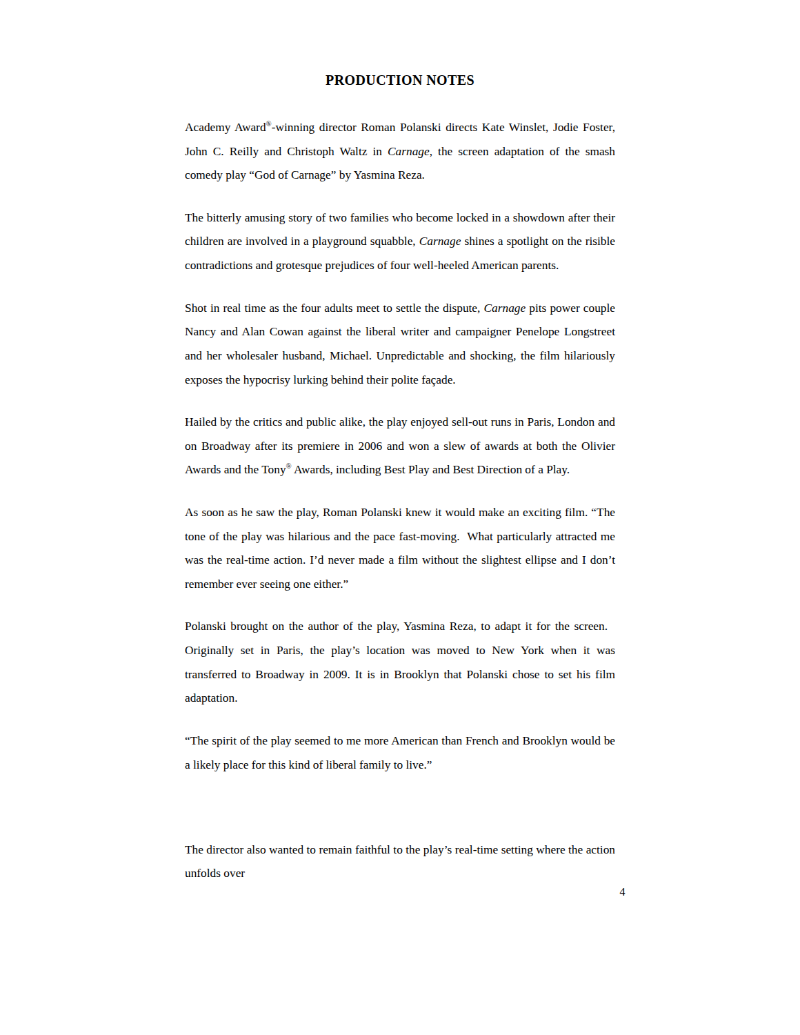PRODUCTION NOTES
Academy Award®-winning director Roman Polanski directs Kate Winslet, Jodie Foster, John C. Reilly and Christoph Waltz in Carnage, the screen adaptation of the smash comedy play “God of Carnage” by Yasmina Reza.
The bitterly amusing story of two families who become locked in a showdown after their children are involved in a playground squabble, Carnage shines a spotlight on the risible contradictions and grotesque prejudices of four well-heeled American parents.
Shot in real time as the four adults meet to settle the dispute, Carnage pits power couple Nancy and Alan Cowan against the liberal writer and campaigner Penelope Longstreet and her wholesaler husband, Michael. Unpredictable and shocking, the film hilariously exposes the hypocrisy lurking behind their polite façade.
Hailed by the critics and public alike, the play enjoyed sell-out runs in Paris, London and on Broadway after its premiere in 2006 and won a slew of awards at both the Olivier Awards and the Tony® Awards, including Best Play and Best Direction of a Play.
As soon as he saw the play, Roman Polanski knew it would make an exciting film. “The tone of the play was hilarious and the pace fast-moving. What particularly attracted me was the real-time action. I’d never made a film without the slightest ellipse and I don’t remember ever seeing one either.”
Polanski brought on the author of the play, Yasmina Reza, to adapt it for the screen. Originally set in Paris, the play’s location was moved to New York when it was transferred to Broadway in 2009. It is in Brooklyn that Polanski chose to set his film adaptation.
“The spirit of the play seemed to me more American than French and Brooklyn would be a likely place for this kind of liberal family to live.”
The director also wanted to remain faithful to the play’s real-time setting where the action unfolds over
4